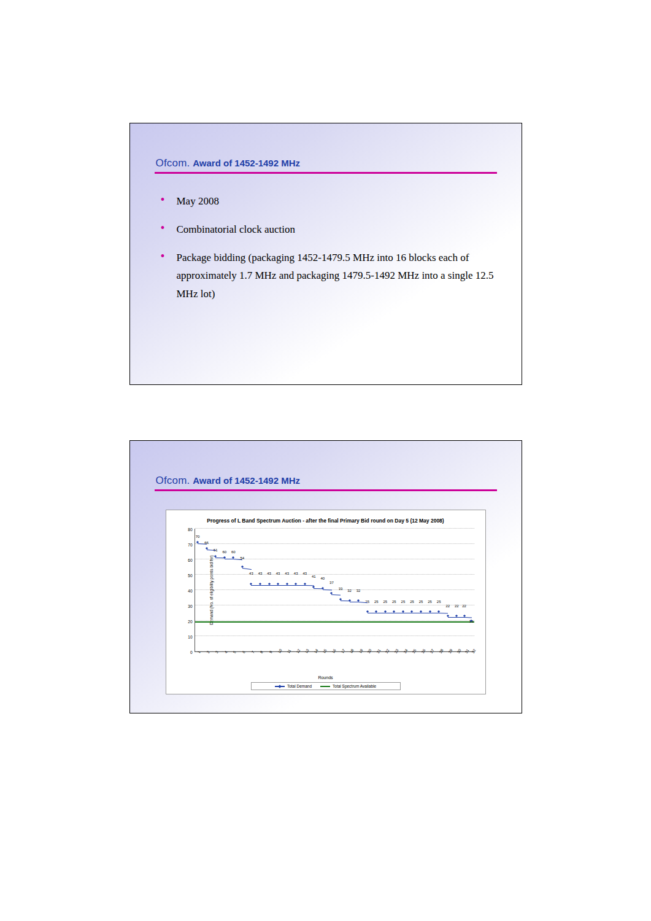Ofcom. Award of 1452-1492 MHz
May 2008
Combinatorial clock auction
Package bidding (packaging 1452-1479.5 MHz into 16 blocks each of approximately 1.7 MHz and packaging 1479.5-1492 MHz into a single 12.5 MHz lot)
Ofcom. Award of 1452-1492 MHz
Progress of L Band Spectrum Auction - after the final Primary Bid round on Day 5 (12 May 2008)
Demand (No. of eligibility points bid for)
0
10
20
30
40
50
60
70
80
70
66
61
60
60
54
43
43
43
43
43
43
43
41
40
37
33
32
32
25
25
25
25
25
25
25
25
25
22
22
22
19
1
2
3
4
5
6
7
8
9
10
11
12
13
14
15
16
17
18
19
20
21
22
23
24
25
26
27
28
29
30
31
32
Rounds
Total Demand Total Spectrum Available